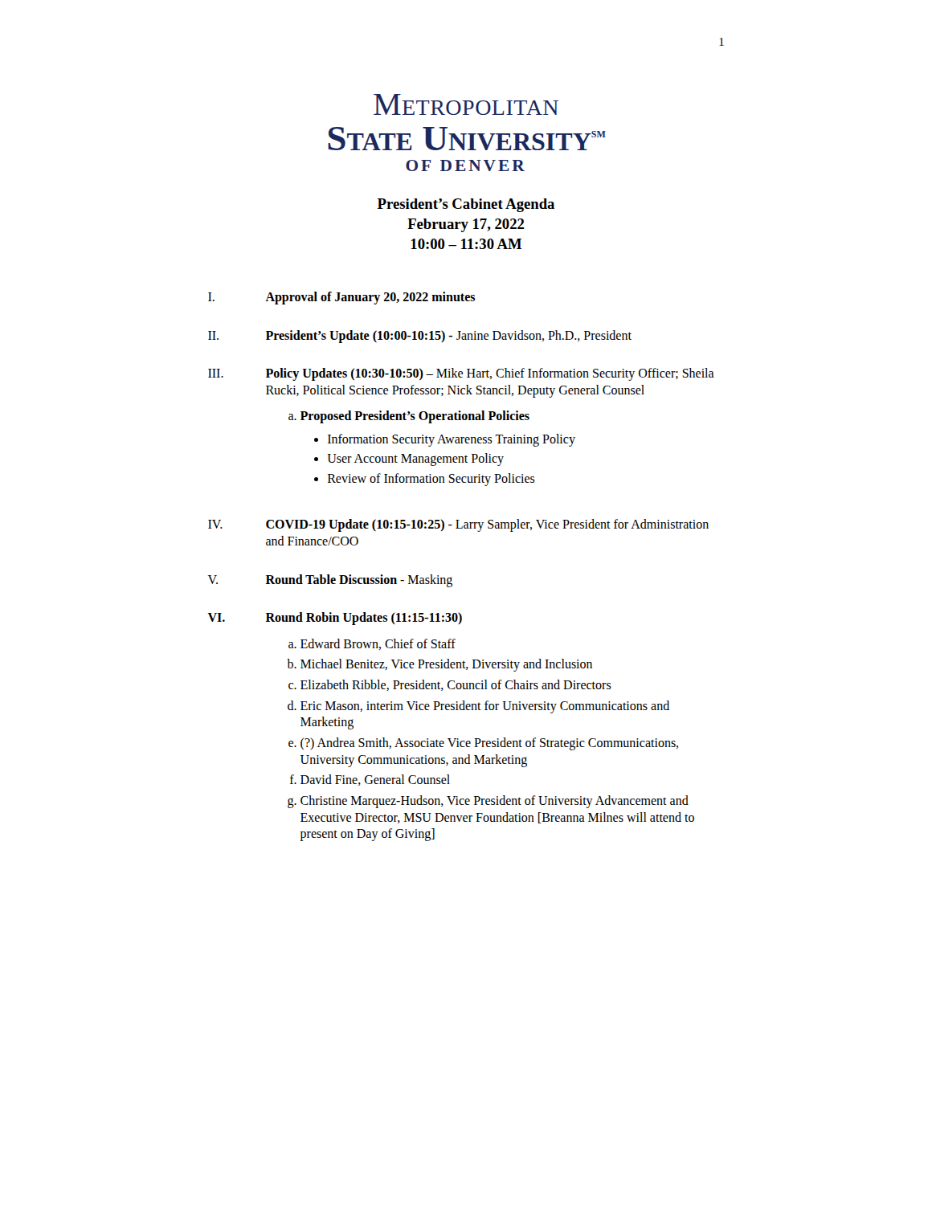1
Metropolitan
State UniversitySM
OF DENVER
President’s Cabinet Agenda
February 17, 2022
10:00 – 11:30 AM
I.
Approval of January 20, 2022 minutes
II.
President’s Update (10:00-10:15) - Janine Davidson, Ph.D., President
III.
Policy Updates (10:30-10:50) – Mike Hart, Chief Information Security Officer; Sheila Rucki, Political Science Professor; Nick Stancil, Deputy General Counsel
Proposed President’s Operational Policies
Information Security Awareness Training Policy
User Account Management Policy
Review of Information Security Policies
IV.
COVID-19 Update (10:15-10:25) - Larry Sampler, Vice President for Administration and Finance/COO
V.
Round Table Discussion - Masking
VI.
Round Robin Updates (11:15-11:30)
Edward Brown, Chief of Staff
Michael Benitez, Vice President, Diversity and Inclusion
Elizabeth Ribble, President, Council of Chairs and Directors
Eric Mason, interim Vice President for University Communications and Marketing
(?) Andrea Smith, Associate Vice President of Strategic Communications, University Communications, and Marketing
David Fine, General Counsel
Christine Marquez-Hudson, Vice President of University Advancement and Executive Director, MSU Denver Foundation [Breanna Milnes will attend to present on Day of Giving]